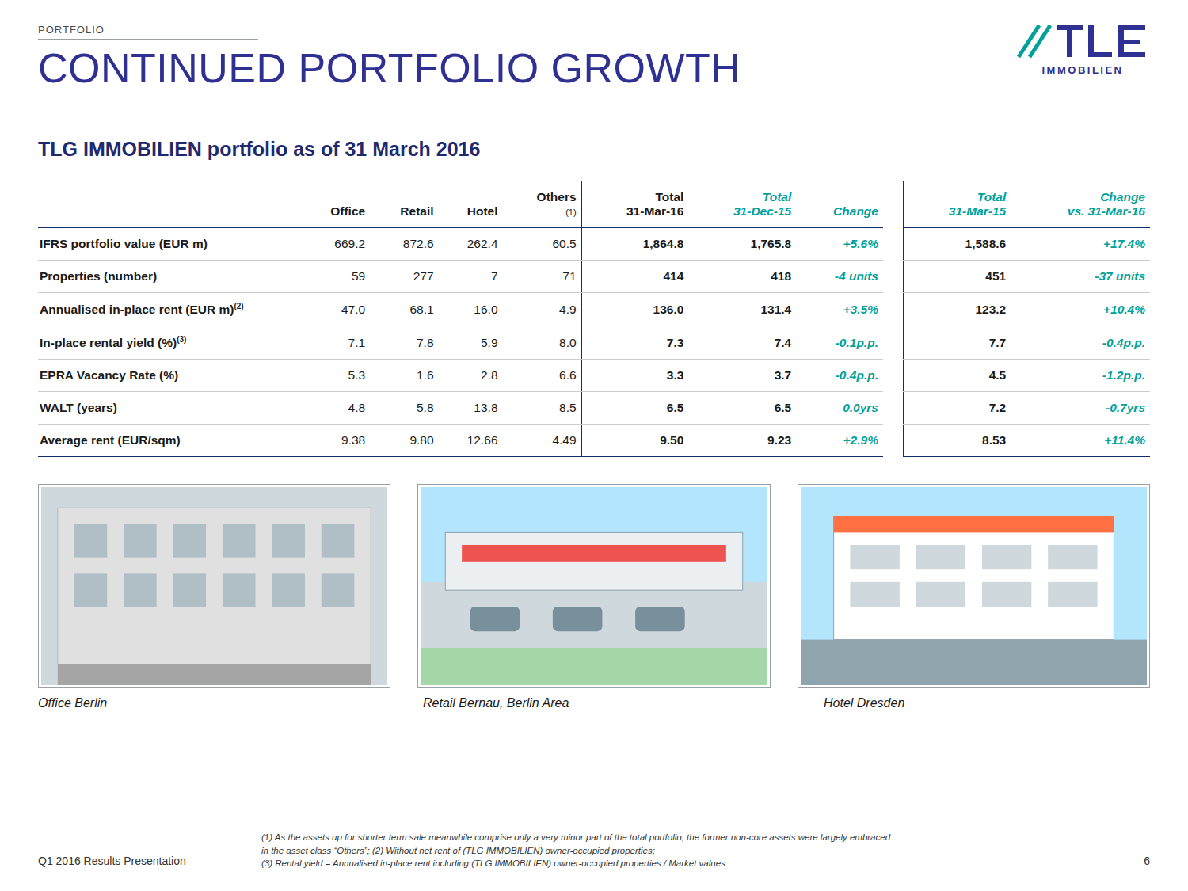IMMOBILIEN
PORTFOLIO
CONTINUED PORTFOLIO GROWTH
TLG IMMOBILIEN portfolio as of 31 March 2016
| | Office | Retail | Hotel | Others (1) | Total 31-Mar-16 | Total 31-Dec-15 | Change | | Total 31-Mar-15 | Change vs. 31-Mar-16 |
| --- | --- | --- | --- | --- | --- | --- | --- | --- | --- | --- |
| IFRS portfolio value (EUR m) | 669.2 | 872.6 | 262.4 | 60.5 | 1,864.8 | 1,765.8 | +5.6% | | 1,588.6 | +17.4% |
| Properties (number) | 59 | 277 | 7 | 71 | 414 | 418 | -4 units | | 451 | -37 units |
| Annualised in-place rent (EUR m) (2) | 47.0 | 68.1 | 16.0 | 4.9 | 136.0 | 131.4 | +3.5% | | 123.2 | +10.4% |
| In-place rental yield (%) (3) | 7.1 | 7.8 | 5.9 | 8.0 | 7.3 | 7.4 | -0.1p.p. | | 7.7 | -0.4p.p. |
| EPRA Vacancy Rate (%) | 5.3 | 1.6 | 2.8 | 6.6 | 3.3 | 3.7 | -0.4p.p. | | 4.5 | -1.2p.p. |
| WALT (years) | 4.8 | 5.8 | 13.8 | 8.5 | 6.5 | 6.5 | 0.0yrs | | 7.2 | -0.7yrs |
| Average rent (EUR/sqm) | 9.38 | 9.80 | 12.66 | 4.49 | 9.50 | 9.23 | +2.9% | | 8.53 | +11.4% |
Office Berlin
Retail Bernau, Berlin Area
Hotel Dresden
(1) As the assets up for shorter term sale meanwhile comprise only a very minor part of the total portfolio, the former non-core assets were largely embraced
in the asset class “Others”; (2) Without net rent of (TLG IMMOBILIEN) owner-occupied properties;
(3) Rental yield = Annualised in-place rent including (TLG IMMOBILIEN) owner-occupied properties / Market values
Q1 2016 Results Presentation
6